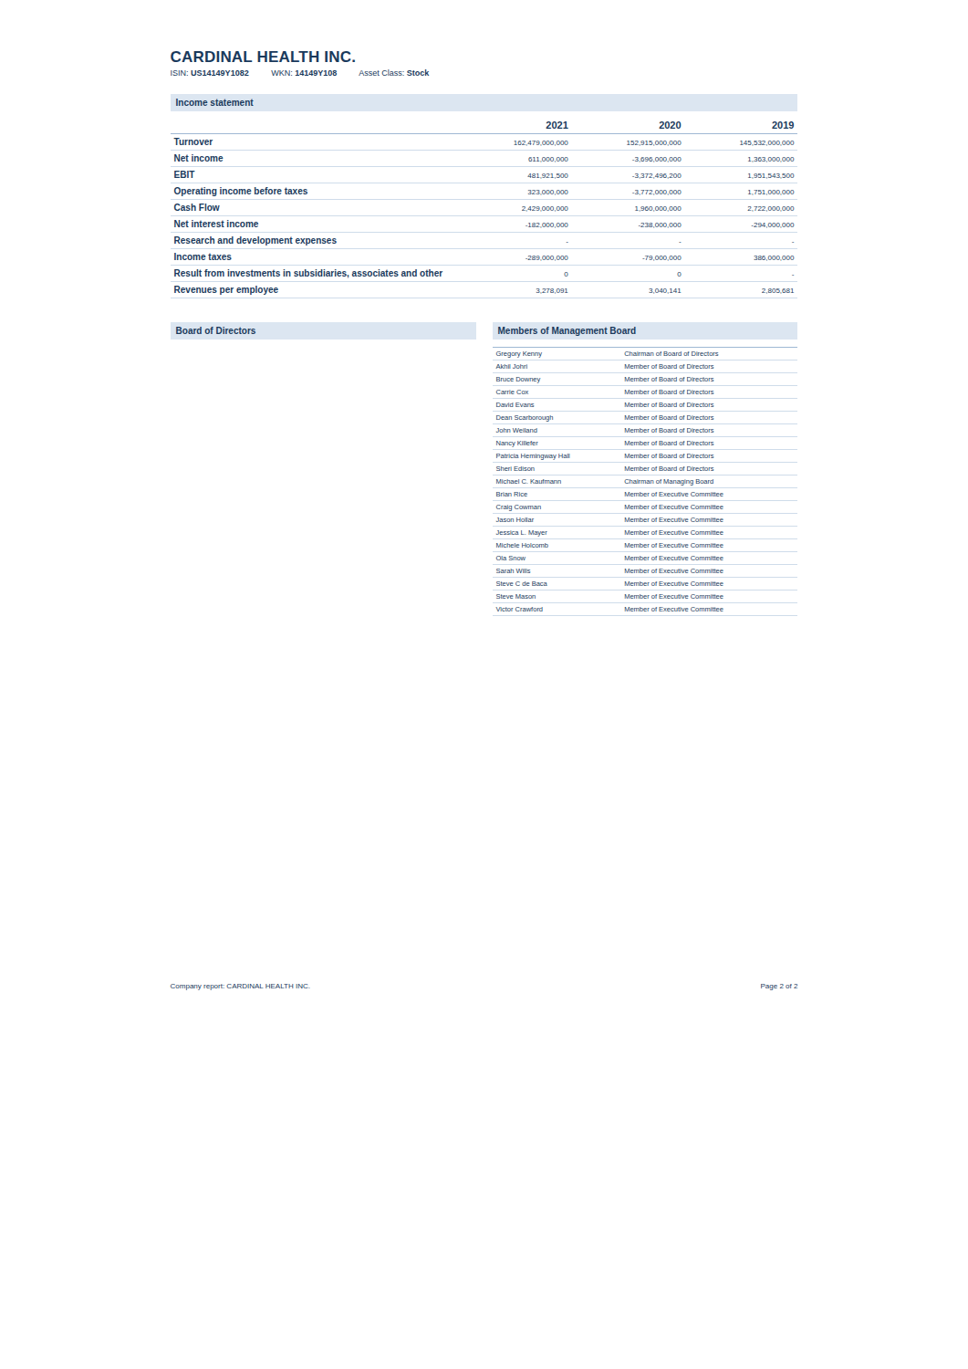CARDINAL HEALTH INC.
ISIN: US14149Y1082 WKN: 14149Y108 Asset Class: Stock
Income statement
| | 2021 | 2020 | 2019 |
| --- | --- | --- | --- |
| Turnover | 162,479,000,000 | 152,915,000,000 | 145,532,000,000 |
| Net income | 611,000,000 | -3,696,000,000 | 1,363,000,000 |
| EBIT | 481,921,500 | -3,372,496,200 | 1,951,543,500 |
| Operating income before taxes | 323,000,000 | -3,772,000,000 | 1,751,000,000 |
| Cash Flow | 2,429,000,000 | 1,960,000,000 | 2,722,000,000 |
| Net interest income | -182,000,000 | -238,000,000 | -294,000,000 |
| Research and development expenses | - | - | - |
| Income taxes | -289,000,000 | -79,000,000 | 386,000,000 |
| Result from investments in subsidiaries, associates and other | 0 | 0 | - |
| Revenues per employee | 3,278,091 | 3,040,141 | 2,805,681 |
Board of Directors
Members of Management Board
| Gregory Kenny | Chairman of Board of Directors |
| Akhil Johri | Member of Board of Directors |
| Bruce Downey | Member of Board of Directors |
| Carrie Cox | Member of Board of Directors |
| David Evans | Member of Board of Directors |
| Dean Scarborough | Member of Board of Directors |
| John Weiland | Member of Board of Directors |
| Nancy Killefer | Member of Board of Directors |
| Patricia Hemingway Hall | Member of Board of Directors |
| Sheri Edison | Member of Board of Directors |
| Michael C. Kaufmann | Chairman of Managing Board |
| Brian Rice | Member of Executive Committee |
| Craig Cowman | Member of Executive Committee |
| Jason Hollar | Member of Executive Committee |
| Jessica L. Mayer | Member of Executive Committee |
| Michele Holcomb | Member of Executive Committee |
| Ola Snow | Member of Executive Committee |
| Sarah Wills | Member of Executive Committee |
| Steve C de Baca | Member of Executive Committee |
| Steve Mason | Member of Executive Committee |
| Victor Crawford | Member of Executive Committee |
Company report: CARDINAL HEALTH INC.
Page 2 of 2